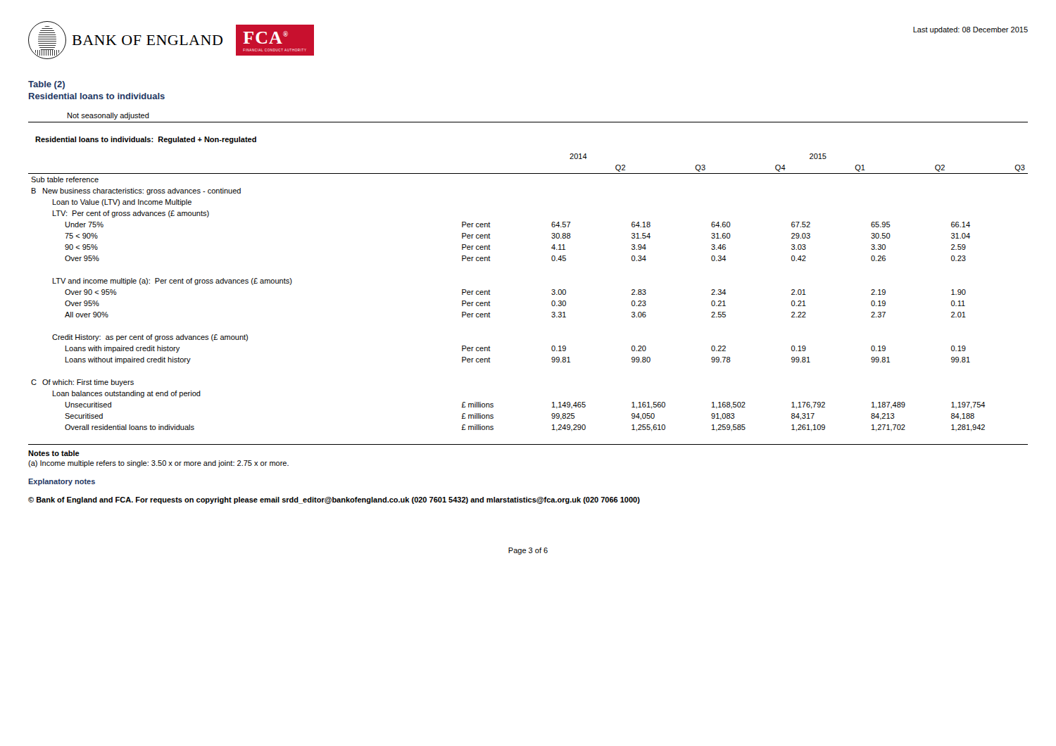BANK OF ENGLAND
FCA®
FINANCIAL CONDUCT AUTHORITY
Last updated: 08 December 2015
Table (2)
Residential loans to individuals
Not seasonally adjusted
Residential loans to individuals: Regulated + Non-regulated
| | | | 2014 | 2015 |
| | | | Q2 | Q3 | Q4 | Q1 | Q2 | Q3 |
| Sub table reference | |
| B | New business characteristics: gross advances - continued | |
| | Loan to Value (LTV) and Income Multiple | |
| | LTV: Per cent of gross advances (£ amounts) | |
| | Under 75% | Per cent | 64.57 | 64.18 | 64.60 | 67.52 | 65.95 | 66.14 |
| | 75 < 90% | Per cent | 30.88 | 31.54 | 31.60 | 29.03 | 30.50 | 31.04 |
| | 90 < 95% | Per cent | 4.11 | 3.94 | 3.46 | 3.03 | 3.30 | 2.59 |
| | Over 95% | Per cent | 0.45 | 0.34 | 0.34 | 0.42 | 0.26 | 0.23 |
| | LTV and income multiple (a): Per cent of gross advances (£ amounts) | |
| | Over 90 < 95% | Per cent | 3.00 | 2.83 | 2.34 | 2.01 | 2.19 | 1.90 |
| | Over 95% | Per cent | 0.30 | 0.23 | 0.21 | 0.21 | 0.19 | 0.11 |
| | All over 90% | Per cent | 3.31 | 3.06 | 2.55 | 2.22 | 2.37 | 2.01 |
| | Credit History: as per cent of gross advances (£ amount) | |
| | Loans with impaired credit history | Per cent | 0.19 | 0.20 | 0.22 | 0.19 | 0.19 | 0.19 |
| | Loans without impaired credit history | Per cent | 99.81 | 99.80 | 99.78 | 99.81 | 99.81 | 99.81 |
| C | Of which: First time buyers | |
| | Loan balances outstanding at end of period | |
| | Unsecuritised | £ millions | 1,149,465 | 1,161,560 | 1,168,502 | 1,176,792 | 1,187,489 | 1,197,754 |
| | Securitised | £ millions | 99,825 | 94,050 | 91,083 | 84,317 | 84,213 | 84,188 |
| | Overall residential loans to individuals | £ millions | 1,249,290 | 1,255,610 | 1,259,585 | 1,261,109 | 1,271,702 | 1,281,942 |
Notes to table
(a) Income multiple refers to single: 3.50 x or more and joint: 2.75 x or more.
Explanatory notes
© Bank of England and FCA. For requests on copyright please email srdd_editor@bankofengland.co.uk (020 7601 5432) and mlarstatistics@fca.org.uk (020 7066 1000)
Page 3 of 6